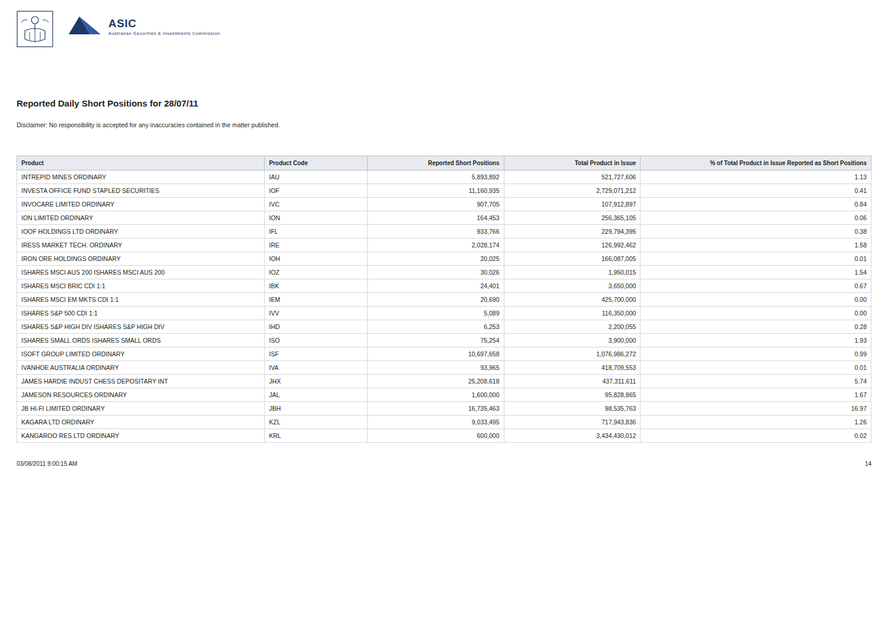ASIC
Australian Securities & Investments Commission
Reported Daily Short Positions for 28/07/11
Disclaimer: No responsibility is accepted for any inaccuracies contained in the matter published.
| Product | Product Code | Reported Short Positions | Total Product in Issue | % of Total Product in Issue Reported as Short Positions |
| --- | --- | --- | --- | --- |
| INTREPID MINES ORDINARY | IAU | 5,893,892 | 521,727,606 | 1.13 |
| INVESTA OFFICE FUND STAPLED SECURITIES | IOF | 11,160,935 | 2,729,071,212 | 0.41 |
| INVOCARE LIMITED ORDINARY | IVC | 907,705 | 107,912,897 | 0.84 |
| ION LIMITED ORDINARY | ION | 164,453 | 256,365,105 | 0.06 |
| IOOF HOLDINGS LTD ORDINARY | IFL | 933,766 | 229,794,395 | 0.38 |
| IRESS MARKET TECH. ORDINARY | IRE | 2,028,174 | 126,992,462 | 1.58 |
| IRON ORE HOLDINGS ORDINARY | IOH | 20,025 | 166,087,005 | 0.01 |
| ISHARES MSCI AUS 200 ISHARES MSCI AUS 200 | IOZ | 30,026 | 1,950,015 | 1.54 |
| ISHARES MSCI BRIC CDI 1:1 | IBK | 24,401 | 3,650,000 | 0.67 |
| ISHARES MSCI EM MKTS CDI 1:1 | IEM | 20,690 | 425,700,000 | 0.00 |
| ISHARES S&P 500 CDI 1:1 | IVV | 5,089 | 116,350,000 | 0.00 |
| ISHARES S&P HIGH DIV ISHARES S&P HIGH DIV | IHD | 6,253 | 2,200,055 | 0.28 |
| ISHARES SMALL ORDS ISHARES SMALL ORDS | ISO | 75,254 | 3,900,000 | 1.93 |
| ISOFT GROUP LIMITED ORDINARY | ISF | 10,697,658 | 1,076,986,272 | 0.99 |
| IVANHOE AUSTRALIA ORDINARY | IVA | 93,965 | 418,709,553 | 0.01 |
| JAMES HARDIE INDUST CHESS DEPOSITARY INT | JHX | 25,208,618 | 437,311,611 | 5.74 |
| JAMESON RESOURCES ORDINARY | JAL | 1,600,000 | 95,828,865 | 1.67 |
| JB HI-FI LIMITED ORDINARY | JBH | 16,735,463 | 98,535,763 | 16.97 |
| KAGARA LTD ORDINARY | KZL | 9,033,495 | 717,943,836 | 1.26 |
| KANGAROO RES LTD ORDINARY | KRL | 600,000 | 3,434,430,012 | 0.02 |
03/08/2011 9:00:15 AM 14